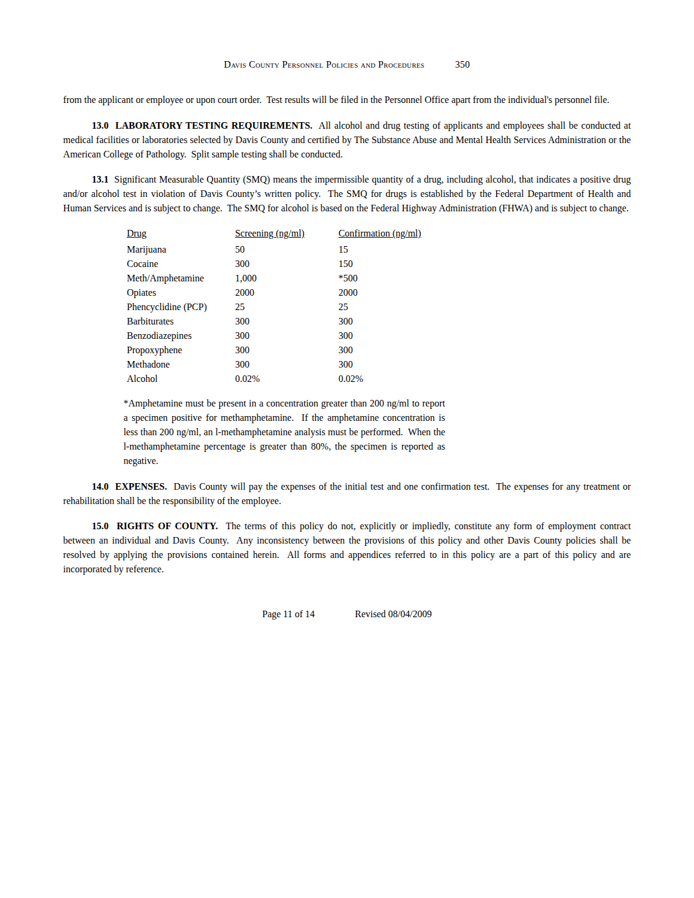Davis County Personnel Policies and Procedures 350
from the applicant or employee or upon court order. Test results will be filed in the Personnel Office apart from the individual's personnel file.
13.0 LABORATORY TESTING REQUIREMENTS. All alcohol and drug testing of applicants and employees shall be conducted at medical facilities or laboratories selected by Davis County and certified by The Substance Abuse and Mental Health Services Administration or the American College of Pathology. Split sample testing shall be conducted.
13.1 Significant Measurable Quantity (SMQ) means the impermissible quantity of a drug, including alcohol, that indicates a positive drug and/or alcohol test in violation of Davis County’s written policy. The SMQ for drugs is established by the Federal Department of Health and Human Services and is subject to change. The SMQ for alcohol is based on the Federal Highway Administration (FHWA) and is subject to change.
| Drug | Screening (ng/ml) | Confirmation (ng/ml) |
| --- | --- | --- |
| Marijuana | 50 | 15 |
| Cocaine | 300 | 150 |
| Meth/Amphetamine | 1,000 | *500 |
| Opiates | 2000 | 2000 |
| Phencyclidine (PCP) | 25 | 25 |
| Barbiturates | 300 | 300 |
| Benzodiazepines | 300 | 300 |
| Propoxyphene | 300 | 300 |
| Methadone | 300 | 300 |
| Alcohol | 0.02% | 0.02% |
*Amphetamine must be present in a concentration greater than 200 ng/ml to report a specimen positive for methamphetamine. If the amphetamine concentration is less than 200 ng/ml, an l-methamphetamine analysis must be performed. When the l-methamphetamine percentage is greater than 80%, the specimen is reported as negative.
14.0 EXPENSES. Davis County will pay the expenses of the initial test and one confirmation test. The expenses for any treatment or rehabilitation shall be the responsibility of the employee.
15.0 RIGHTS OF COUNTY. The terms of this policy do not, explicitly or impliedly, constitute any form of employment contract between an individual and Davis County. Any inconsistency between the provisions of this policy and other Davis County policies shall be resolved by applying the provisions contained herein. All forms and appendices referred to in this policy are a part of this policy and are incorporated by reference.
Page 11 of 14 Revised 08/04/2009